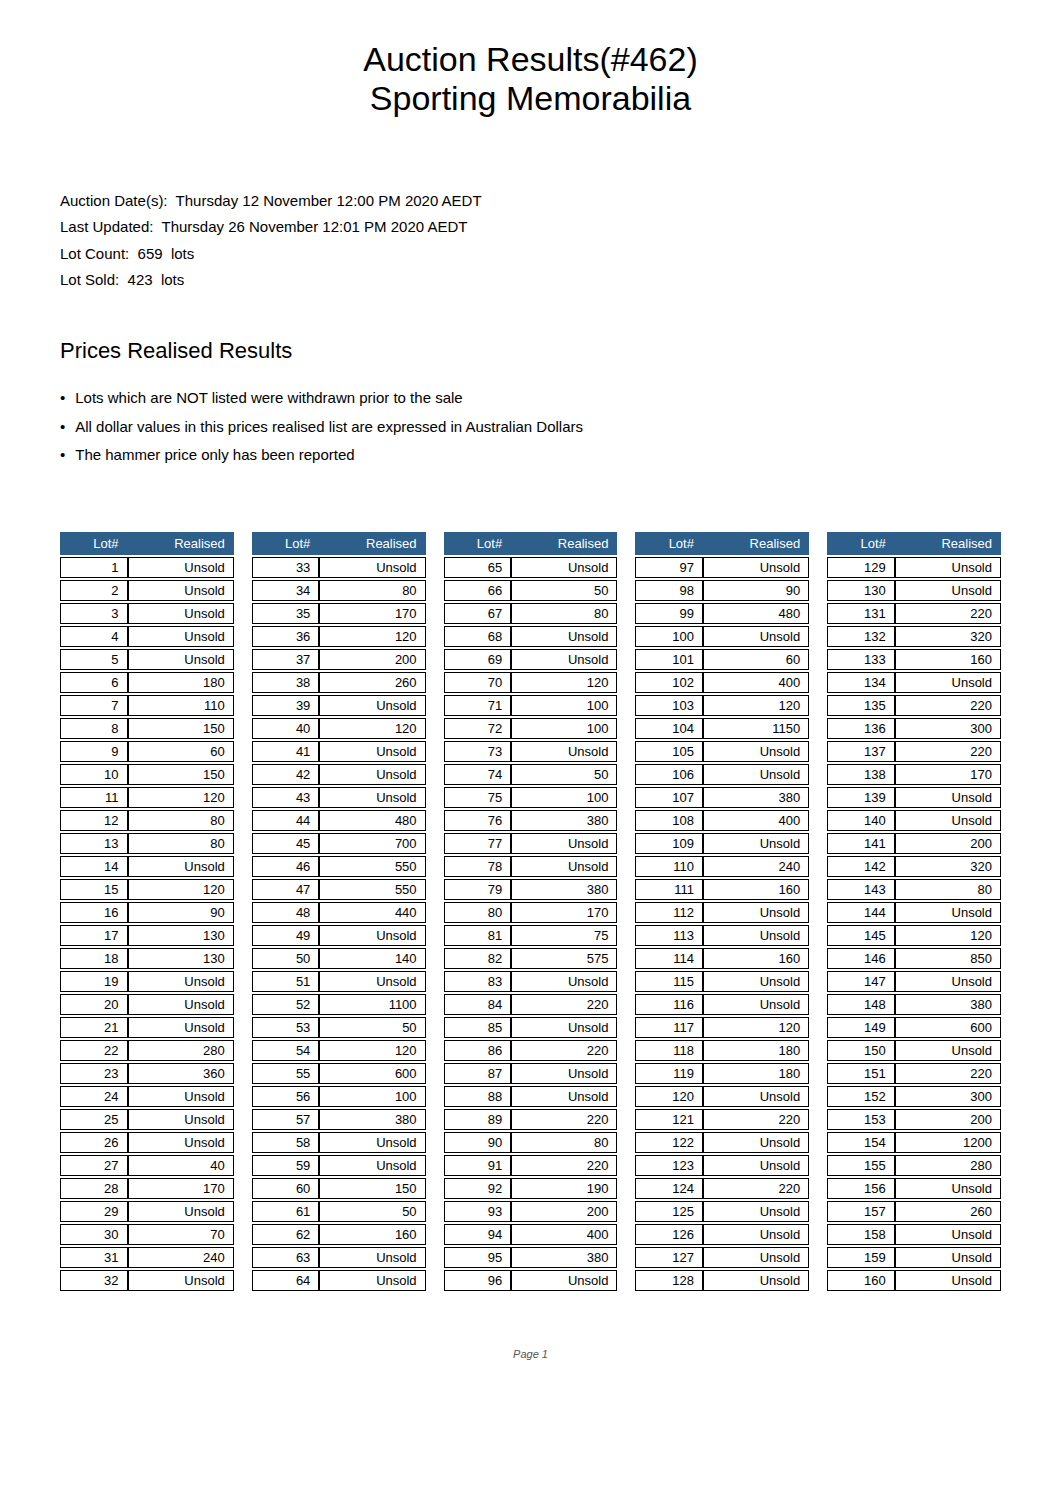Auction Results(#462)
Sporting Memorabilia
Auction Date(s): Thursday 12 November 12:00 PM 2020 AEDT
Last Updated: Thursday 26 November 12:01 PM 2020 AEDT
Lot Count: 659 lots
Lot Sold: 423 lots
Prices Realised Results
Lots which are NOT listed were withdrawn prior to the sale
All dollar values in this prices realised list are expressed in Australian Dollars
The hammer price only has been reported
| Lot# | Realised |
| --- | --- |
| 1 | Unsold |
| 2 | Unsold |
| 3 | Unsold |
| 4 | Unsold |
| 5 | Unsold |
| 6 | 180 |
| 7 | 110 |
| 8 | 150 |
| 9 | 60 |
| 10 | 150 |
| 11 | 120 |
| 12 | 80 |
| 13 | 80 |
| 14 | Unsold |
| 15 | 120 |
| 16 | 90 |
| 17 | 130 |
| 18 | 130 |
| 19 | Unsold |
| 20 | Unsold |
| 21 | Unsold |
| 22 | 280 |
| 23 | 360 |
| 24 | Unsold |
| 25 | Unsold |
| 26 | Unsold |
| 27 | 40 |
| 28 | 170 |
| 29 | Unsold |
| 30 | 70 |
| 31 | 240 |
| 32 | Unsold |
| Lot# | Realised |
| --- | --- |
| 33 | Unsold |
| 34 | 80 |
| 35 | 170 |
| 36 | 120 |
| 37 | 200 |
| 38 | 260 |
| 39 | Unsold |
| 40 | 120 |
| 41 | Unsold |
| 42 | Unsold |
| 43 | Unsold |
| 44 | 480 |
| 45 | 700 |
| 46 | 550 |
| 47 | 550 |
| 48 | 440 |
| 49 | Unsold |
| 50 | 140 |
| 51 | Unsold |
| 52 | 1100 |
| 53 | 50 |
| 54 | 120 |
| 55 | 600 |
| 56 | 100 |
| 57 | 380 |
| 58 | Unsold |
| 59 | Unsold |
| 60 | 150 |
| 61 | 50 |
| 62 | 160 |
| 63 | Unsold |
| 64 | Unsold |
| Lot# | Realised |
| --- | --- |
| 65 | Unsold |
| 66 | 50 |
| 67 | 80 |
| 68 | Unsold |
| 69 | Unsold |
| 70 | 120 |
| 71 | 100 |
| 72 | 100 |
| 73 | Unsold |
| 74 | 50 |
| 75 | 100 |
| 76 | 380 |
| 77 | Unsold |
| 78 | Unsold |
| 79 | 380 |
| 80 | 170 |
| 81 | 75 |
| 82 | 575 |
| 83 | Unsold |
| 84 | 220 |
| 85 | Unsold |
| 86 | 220 |
| 87 | Unsold |
| 88 | Unsold |
| 89 | 220 |
| 90 | 80 |
| 91 | 220 |
| 92 | 190 |
| 93 | 200 |
| 94 | 400 |
| 95 | 380 |
| 96 | Unsold |
| Lot# | Realised |
| --- | --- |
| 97 | Unsold |
| 98 | 90 |
| 99 | 480 |
| 100 | Unsold |
| 101 | 60 |
| 102 | 400 |
| 103 | 120 |
| 104 | 1150 |
| 105 | Unsold |
| 106 | Unsold |
| 107 | 380 |
| 108 | 400 |
| 109 | Unsold |
| 110 | 240 |
| 111 | 160 |
| 112 | Unsold |
| 113 | Unsold |
| 114 | 160 |
| 115 | Unsold |
| 116 | Unsold |
| 117 | 120 |
| 118 | 180 |
| 119 | 180 |
| 120 | Unsold |
| 121 | 220 |
| 122 | Unsold |
| 123 | Unsold |
| 124 | 220 |
| 125 | Unsold |
| 126 | Unsold |
| 127 | Unsold |
| 128 | Unsold |
| Lot# | Realised |
| --- | --- |
| 129 | Unsold |
| 130 | Unsold |
| 131 | 220 |
| 132 | 320 |
| 133 | 160 |
| 134 | Unsold |
| 135 | 220 |
| 136 | 300 |
| 137 | 220 |
| 138 | 170 |
| 139 | Unsold |
| 140 | Unsold |
| 141 | 200 |
| 142 | 320 |
| 143 | 80 |
| 144 | Unsold |
| 145 | 120 |
| 146 | 850 |
| 147 | Unsold |
| 148 | 380 |
| 149 | 600 |
| 150 | Unsold |
| 151 | 220 |
| 152 | 300 |
| 153 | 200 |
| 154 | 1200 |
| 155 | 280 |
| 156 | Unsold |
| 157 | 260 |
| 158 | Unsold |
| 159 | Unsold |
| 160 | Unsold |
Page 1